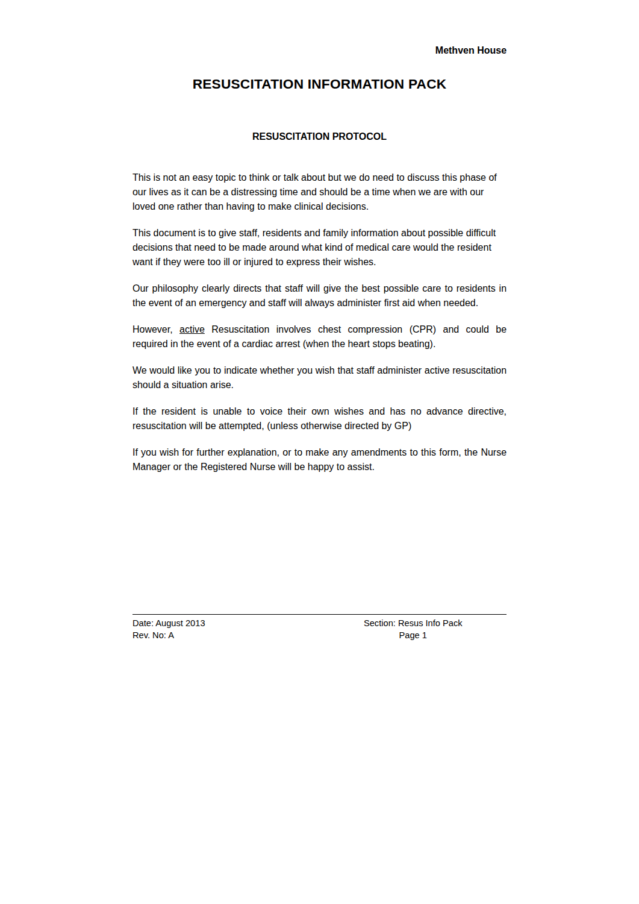Methven House
RESUSCITATION INFORMATION PACK
RESUSCITATION PROTOCOL
This is not an easy topic to think or talk about but we do need to discuss this phase of our lives as it can be a distressing time and should be a time when we are with our loved one rather than having to make clinical decisions.
This document is to give staff, residents and family information about possible difficult decisions that need to be made around what kind of medical care would the resident want if they were too ill or injured to express their wishes.
Our philosophy clearly directs that staff will give the best possible care to residents in the event of an emergency and staff will always administer first aid when needed.
However, active Resuscitation involves chest compression (CPR) and could be required in the event of a cardiac arrest (when the heart stops beating).
We would like you to indicate whether you wish that staff administer active resuscitation should a situation arise.
If the resident is unable to voice their own wishes and has no advance directive, resuscitation will be attempted, (unless otherwise directed by GP)
If you wish for further explanation, or to make any amendments to this form, the Nurse Manager or the Registered Nurse will be happy to assist.
| Date: August 2013 | Section: Resus Info Pack |
| Rev. No: A | Page 1 |